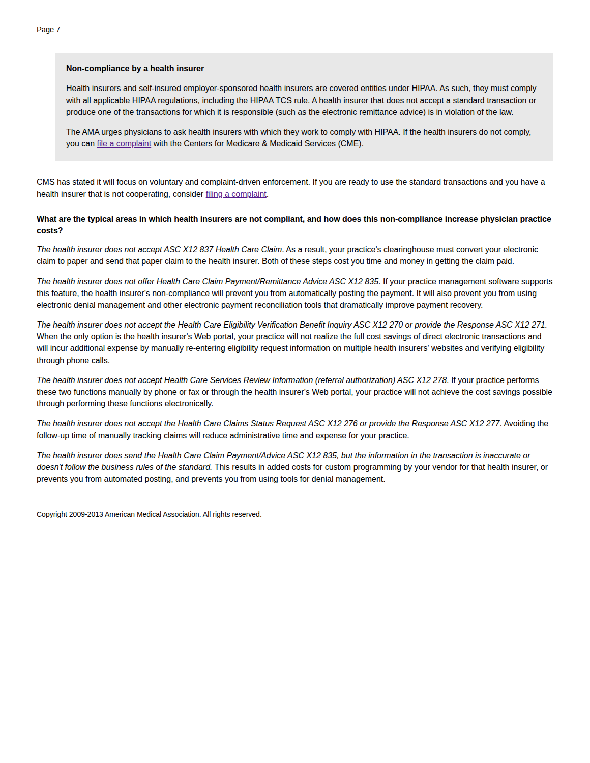Page 7
Non-compliance by a health insurer
Health insurers and self-insured employer-sponsored health insurers are covered entities under HIPAA. As such, they must comply with all applicable HIPAA regulations, including the HIPAA TCS rule. A health insurer that does not accept a standard transaction or produce one of the transactions for which it is responsible (such as the electronic remittance advice) is in violation of the law.
The AMA urges physicians to ask health insurers with which they work to comply with HIPAA. If the health insurers do not comply, you can file a complaint with the Centers for Medicare & Medicaid Services (CME).
CMS has stated it will focus on voluntary and complaint-driven enforcement. If you are ready to use the standard transactions and you have a health insurer that is not cooperating, consider filing a complaint.
What are the typical areas in which health insurers are not compliant, and how does this non-compliance increase physician practice costs?
The health insurer does not accept ASC X12 837 Health Care Claim. As a result, your practice's clearinghouse must convert your electronic claim to paper and send that paper claim to the health insurer. Both of these steps cost you time and money in getting the claim paid.
The health insurer does not offer Health Care Claim Payment/Remittance Advice ASC X12 835. If your practice management software supports this feature, the health insurer's non-compliance will prevent you from automatically posting the payment. It will also prevent you from using electronic denial management and other electronic payment reconciliation tools that dramatically improve payment recovery.
The health insurer does not accept the Health Care Eligibility Verification Benefit Inquiry ASC X12 270 or provide the Response ASC X12 271. When the only option is the health insurer's Web portal, your practice will not realize the full cost savings of direct electronic transactions and will incur additional expense by manually re-entering eligibility request information on multiple health insurers' websites and verifying eligibility through phone calls.
The health insurer does not accept Health Care Services Review Information (referral authorization) ASC X12 278. If your practice performs these two functions manually by phone or fax or through the health insurer's Web portal, your practice will not achieve the cost savings possible through performing these functions electronically.
The health insurer does not accept the Health Care Claims Status Request ASC X12 276 or provide the Response ASC X12 277. Avoiding the follow-up time of manually tracking claims will reduce administrative time and expense for your practice.
The health insurer does send the Health Care Claim Payment/Advice ASC X12 835, but the information in the transaction is inaccurate or doesn't follow the business rules of the standard. This results in added costs for custom programming by your vendor for that health insurer, or prevents you from automated posting, and prevents you from using tools for denial management.
Copyright 2009-2013 American Medical Association. All rights reserved.